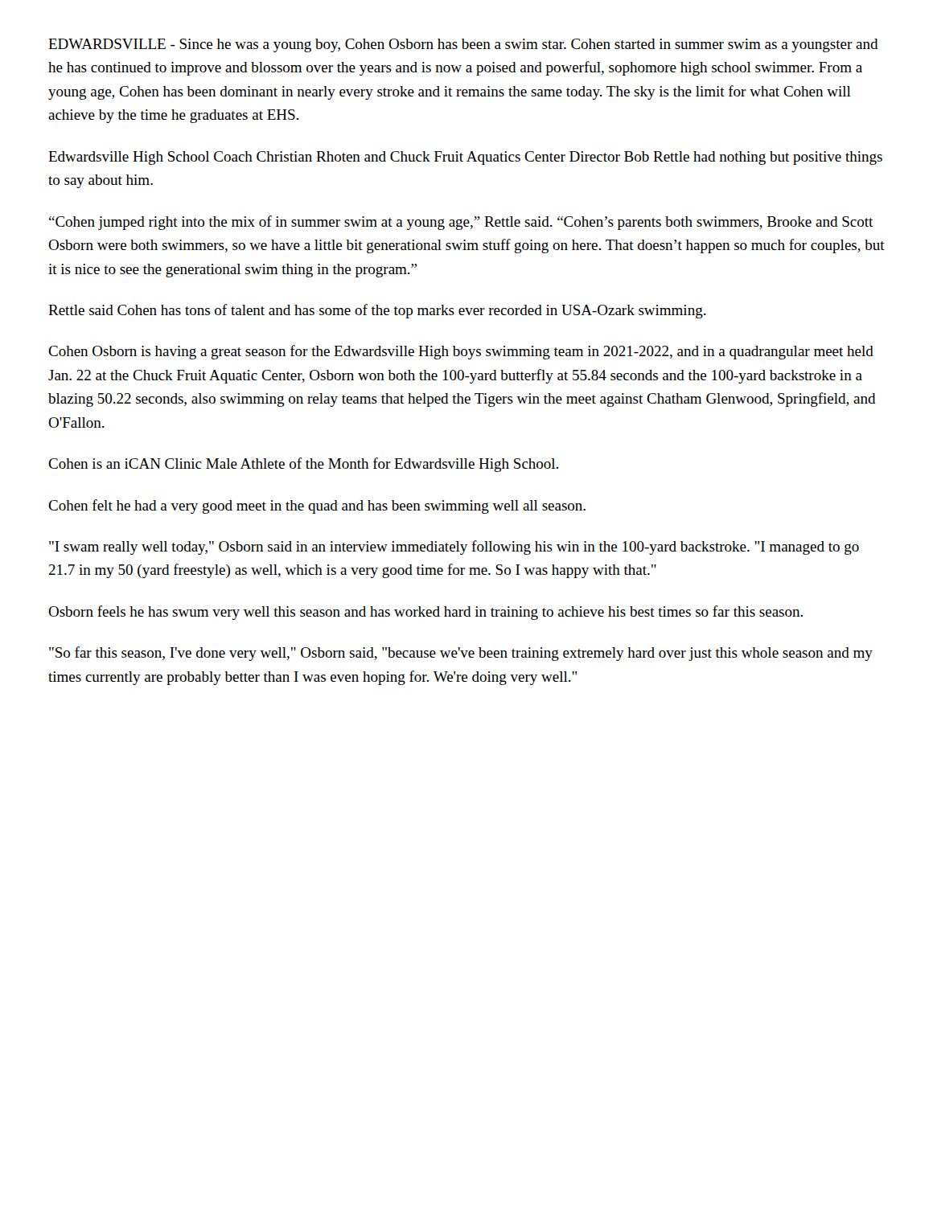EDWARDSVILLE - Since he was a young boy, Cohen Osborn has been a swim star. Cohen started in summer swim as a youngster and he has continued to improve and blossom over the years and is now a poised and powerful, sophomore high school swimmer. From a young age, Cohen has been dominant in nearly every stroke and it remains the same today. The sky is the limit for what Cohen will achieve by the time he graduates at EHS.
Edwardsville High School Coach Christian Rhoten and Chuck Fruit Aquatics Center Director Bob Rettle had nothing but positive things to say about him.
“Cohen jumped right into the mix of in summer swim at a young age,” Rettle said. “Cohen’s parents both swimmers, Brooke and Scott Osborn were both swimmers, so we have a little bit generational swim stuff going on here. That doesn’t happen so much for couples, but it is nice to see the generational swim thing in the program.”
Rettle said Cohen has tons of talent and has some of the top marks ever recorded in USA-Ozark swimming.
Cohen Osborn is having a great season for the Edwardsville High boys swimming team in 2021-2022, and in a quadrangular meet held Jan. 22 at the Chuck Fruit Aquatic Center, Osborn won both the 100-yard butterfly at 55.84 seconds and the 100-yard backstroke in a blazing 50.22 seconds, also swimming on relay teams that helped the Tigers win the meet against Chatham Glenwood, Springfield, and O'Fallon.
Cohen is an iCAN Clinic Male Athlete of the Month for Edwardsville High School.
Cohen felt he had a very good meet in the quad and has been swimming well all season.
"I swam really well today," Osborn said in an interview immediately following his win in the 100-yard backstroke. "I managed to go 21.7 in my 50 (yard freestyle) as well, which is a very good time for me. So I was happy with that."
Osborn feels he has swum very well this season and has worked hard in training to achieve his best times so far this season.
"So far this season, I've done very well," Osborn said, "because we've been training extremely hard over just this whole season and my times currently are probably better than I was even hoping for. We're doing very well."